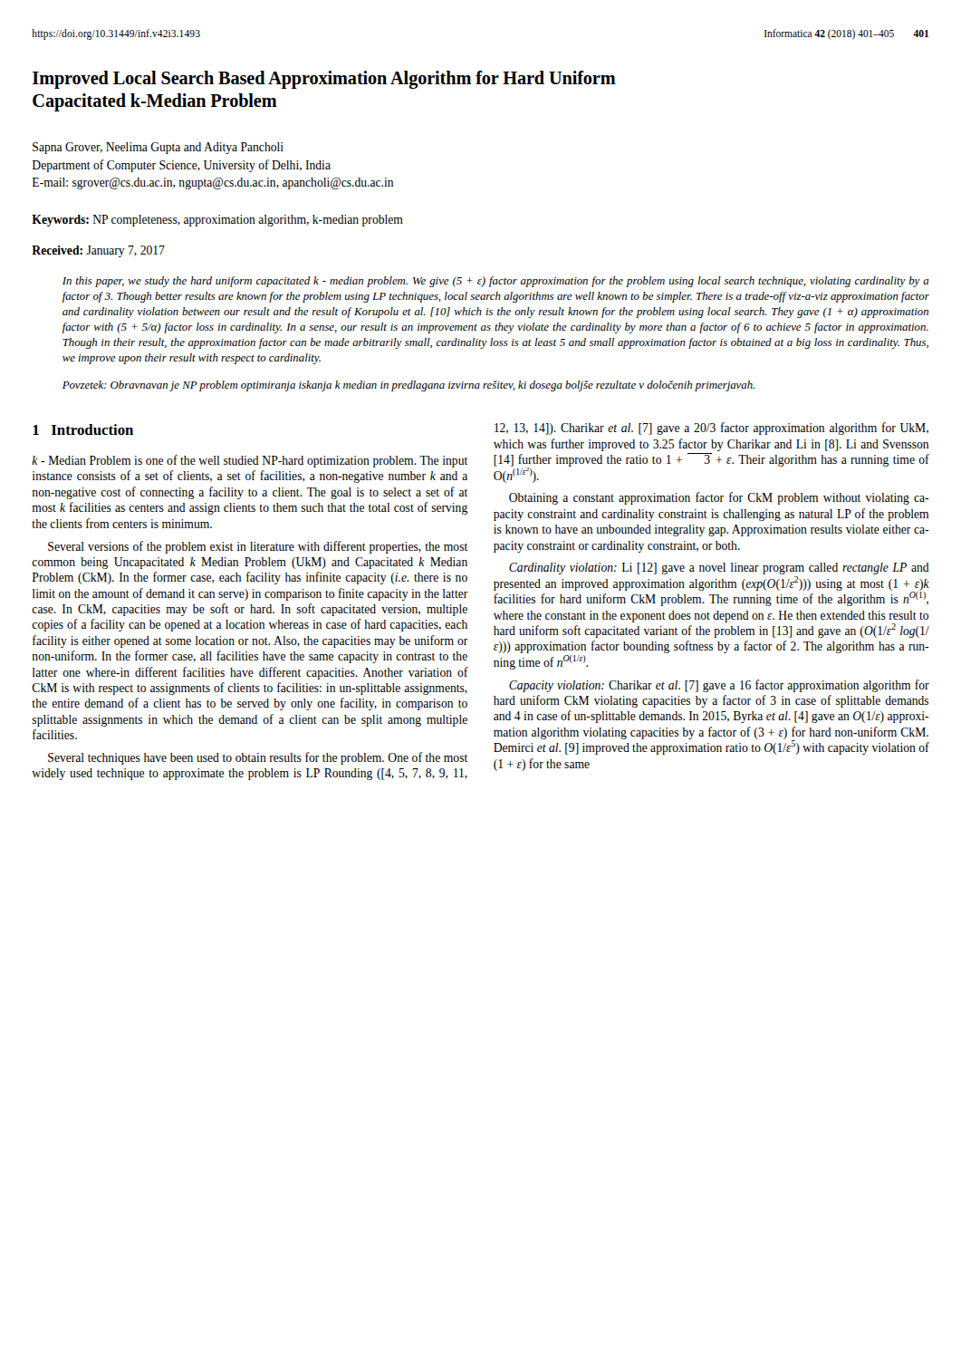https://doi.org/10.31449/inf.v42i3.1493 Informatica 42 (2018) 401–405 401
Improved Local Search Based Approximation Algorithm for Hard Uniform
Capacitated k-Median Problem
Sapna Grover, Neelima Gupta and Aditya Pancholi
Department of Computer Science, University of Delhi, India
E-mail: sgrover@cs.du.ac.in, ngupta@cs.du.ac.in, apancholi@cs.du.ac.in
Keywords: NP completeness, approximation algorithm, k-median problem
Received: January 7, 2017
In this paper, we study the hard uniform capacitated k - median problem. We give (5 + ε) factor approximation for the problem using local search technique, violating cardinality by a factor of 3. Though better results are known for the problem using LP techniques, local search algorithms are well known to be simpler. There is a trade-off viz-a-viz approximation factor and cardinality violation between our result and the result of Korupolu et al. [10] which is the only result known for the problem using local search. They gave (1 + α) approximation factor with (5 + 5/α) factor loss in cardinality. In a sense, our result is an improvement as they violate the cardinality by more than a factor of 6 to achieve 5 factor in approximation. Though in their result, the approximation factor can be made arbitrarily small, cardinality loss is at least 5 and small approximation factor is obtained at a big loss in cardinality. Thus, we improve upon their result with respect to cardinality.
Povzetek: Obravnavan je NP problem optimiranja iskanja k median in predlagana izvirna rešitev, ki dosega boljše rezultate v določenih primerjavah.
1 Introduction
k - Median Problem is one of the well studied NP-hard optimization problem. The input instance consists of a set of clients, a set of facilities, a non-negative number k and a non-negative cost of connecting a facility to a client. The goal is to select a set of at most k facilities as centers and assign clients to them such that the total cost of serving the clients from centers is minimum.
Several versions of the problem exist in literature with different properties, the most common being Uncapacitated k Median Problem (UkM) and Capacitated k Median Problem (CkM). In the former case, each facility has infinite capacity (i.e. there is no limit on the amount of demand it can serve) in comparison to finite capacity in the latter case. In CkM, capacities may be soft or hard. In soft capacitated version, multiple copies of a facility can be opened at a location whereas in case of hard capacities, each facility is either opened at some location or not. Also, the capacities may be uniform or non-uniform. In the former case, all facilities have the same capacity in contrast to the latter one where-in different facilities have different capacities. Another variation of CkM is with respect to assignments of clients to facilities: in un-splittable assignments, the entire demand of a client has to be served by only one facility, in comparison to splittable assignments in which the demand of a client can be split among multiple facilities.
Several techniques have been used to obtain results for the problem. One of the most widely used technique to approximate the problem is LP Rounding ([4, 5, 7, 8, 9, 11, 12, 13, 14]). Charikar et al. [7] gave a 20/3 factor approximation algorithm for UkM, which was further improved to 3.25 factor by Charikar and Li in [8]. Li and Svensson [14] further improved the ratio to 1 + 3 + ε. Their algorithm has a running time of O(n(1/ε2)).
Obtaining a constant approximation factor for CkM problem without violating capacity constraint and cardinality constraint is challenging as natural LP of the problem is known to have an unbounded integrality gap. Approximation results violate either capacity constraint or cardinality constraint, or both.
Cardinality violation: Li [12] gave a novel linear program called rectangle LP and presented an improved approximation algorithm (exp(O(1/ε2))) using at most (1 + ε)k facilities for hard uniform CkM problem. The running time of the algorithm is nO(1), where the constant in the exponent does not depend on ε. He then extended this result to hard uniform soft capacitated variant of the problem in [13] and gave an (O(1/ε2 log(1/ε))) approximation factor bounding softness by a factor of 2. The algorithm has a running time of nO(1/ε).
Capacity violation: Charikar et al. [7] gave a 16 factor approximation algorithm for hard uniform CkM violating capacities by a factor of 3 in case of splittable demands and 4 in case of un-splittable demands. In 2015, Byrka et al. [4] gave an O(1/ε) approximation algorithm violating capacities by a factor of (3 + ε) for hard non-uniform CkM. Demirci et al. [9] improved the approximation ratio to O(1/ε5) with capacity violation of (1 + ε) for the same